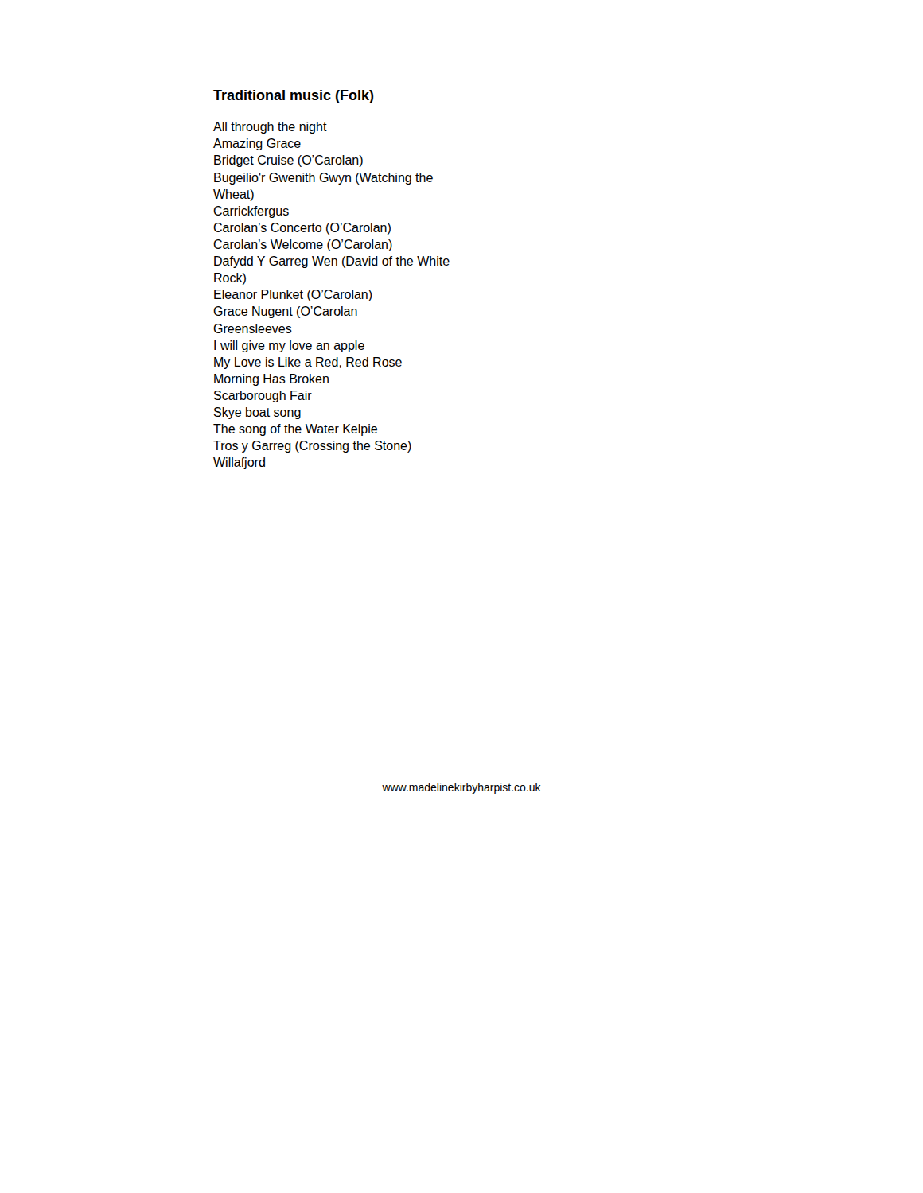Traditional music (Folk)
All through the night
Amazing Grace
Bridget Cruise (O’Carolan)
Bugeilio'r Gwenith Gwyn (Watching the Wheat)
Carrickfergus
Carolan’s Concerto (O’Carolan)
Carolan’s Welcome (O’Carolan)
Dafydd Y Garreg Wen (David of the White Rock)
Eleanor Plunket (O’Carolan)
Grace Nugent (O’Carolan
Greensleeves
I will give my love an apple
My Love is Like a Red, Red Rose
Morning Has Broken
Scarborough Fair
Skye boat song
The song of the Water Kelpie
Tros y Garreg (Crossing the Stone)
Willafjord
www.madelinekirbyharpist.co.uk